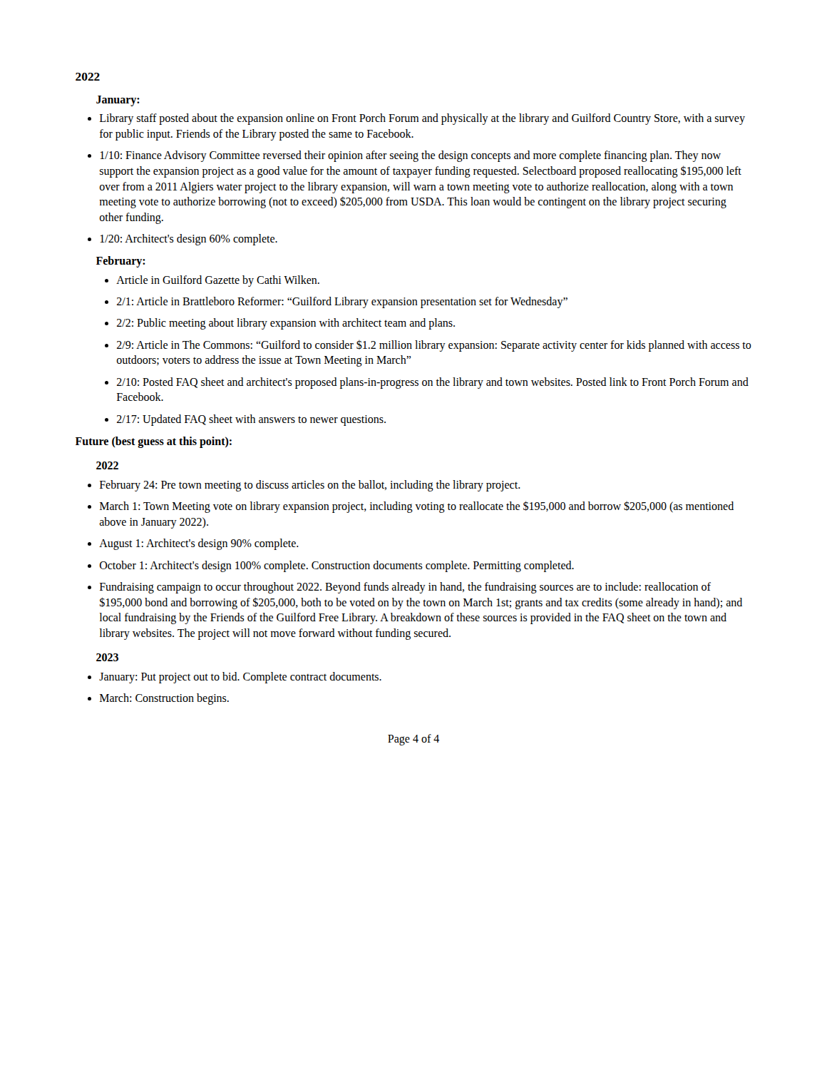2022
January:
Library staff posted about the expansion online on Front Porch Forum and physically at the library and Guilford Country Store, with a survey for public input. Friends of the Library posted the same to Facebook.
1/10: Finance Advisory Committee reversed their opinion after seeing the design concepts and more complete financing plan. They now support the expansion project as a good value for the amount of taxpayer funding requested. Selectboard proposed reallocating $195,000 left over from a 2011 Algiers water project to the library expansion, will warn a town meeting vote to authorize reallocation, along with a town meeting vote to authorize borrowing (not to exceed) $205,000 from USDA. This loan would be contingent on the library project securing other funding.
1/20: Architect's design 60% complete.
February:
Article in Guilford Gazette by Cathi Wilken.
2/1: Article in Brattleboro Reformer: “Guilford Library expansion presentation set for Wednesday”
2/2: Public meeting about library expansion with architect team and plans.
2/9: Article in The Commons: “Guilford to consider $1.2 million library expansion: Separate activity center for kids planned with access to outdoors; voters to address the issue at Town Meeting in March”
2/10: Posted FAQ sheet and architect's proposed plans-in-progress on the library and town websites. Posted link to Front Porch Forum and Facebook.
2/17: Updated FAQ sheet with answers to newer questions.
Future (best guess at this point):
2022
February 24: Pre town meeting to discuss articles on the ballot, including the library project.
March 1: Town Meeting vote on library expansion project, including voting to reallocate the $195,000 and borrow $205,000 (as mentioned above in January 2022).
August 1: Architect's design 90% complete.
October 1: Architect's design 100% complete. Construction documents complete. Permitting completed.
Fundraising campaign to occur throughout 2022. Beyond funds already in hand, the fundraising sources are to include: reallocation of $195,000 bond and borrowing of $205,000, both to be voted on by the town on March 1st; grants and tax credits (some already in hand); and local fundraising by the Friends of the Guilford Free Library. A breakdown of these sources is provided in the FAQ sheet on the town and library websites. The project will not move forward without funding secured.
2023
January: Put project out to bid. Complete contract documents.
March: Construction begins.
Page 4 of 4